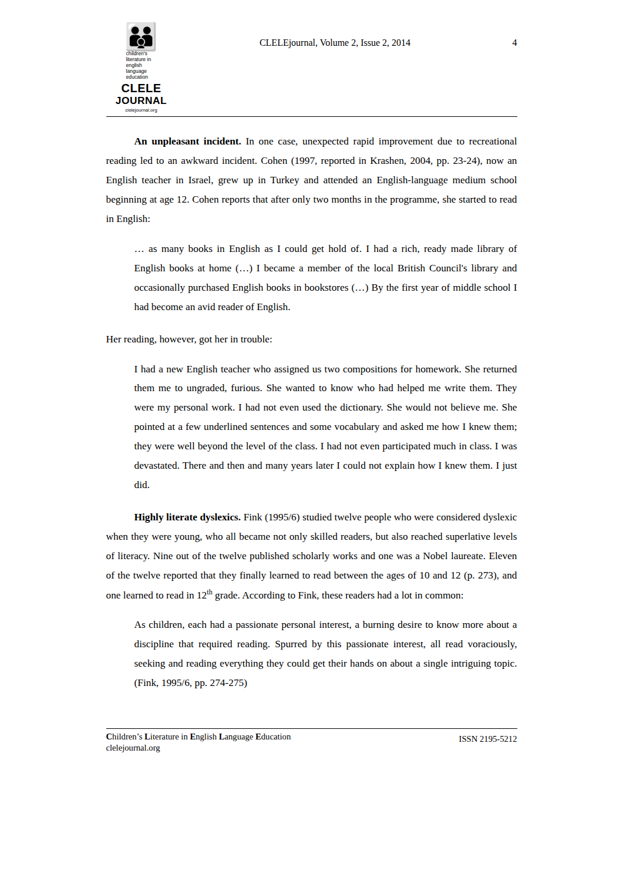👪 children's
literature in
english
language
education CLELE JOURNAL clelejournal.org
CLELEjournal, Volume 2, Issue 2, 2014
4
An unpleasant incident. In one case, unexpected rapid improvement due to recreational reading led to an awkward incident. Cohen (1997, reported in Krashen, 2004, pp. 23-24), now an English teacher in Israel, grew up in Turkey and attended an English-language medium school beginning at age 12. Cohen reports that after only two months in the programme, she started to read in English:
… as many books in English as I could get hold of. I had a rich, ready made library of English books at home (…) I became a member of the local British Council's library and occasionally purchased English books in bookstores (…) By the first year of middle school I had become an avid reader of English.
Her reading, however, got her in trouble:
I had a new English teacher who assigned us two compositions for homework. She returned them me to ungraded, furious. She wanted to know who had helped me write them. They were my personal work. I had not even used the dictionary. She would not believe me. She pointed at a few underlined sentences and some vocabulary and asked me how I knew them; they were well beyond the level of the class. I had not even participated much in class. I was devastated. There and then and many years later I could not explain how I knew them. I just did.
Highly literate dyslexics. Fink (1995/6) studied twelve people who were considered dyslexic when they were young, who all became not only skilled readers, but also reached superlative levels of literacy. Nine out of the twelve published scholarly works and one was a Nobel laureate. Eleven of the twelve reported that they finally learned to read between the ages of 10 and 12 (p. 273), and one learned to read in 12th grade. According to Fink, these readers had a lot in common:
As children, each had a passionate personal interest, a burning desire to know more about a discipline that required reading. Spurred by this passionate interest, all read voraciously, seeking and reading everything they could get their hands on about a single intriguing topic. (Fink, 1995/6, pp. 274-275)
Children’s Literature in English Language Education
clelejournal.org
ISSN 2195-5212